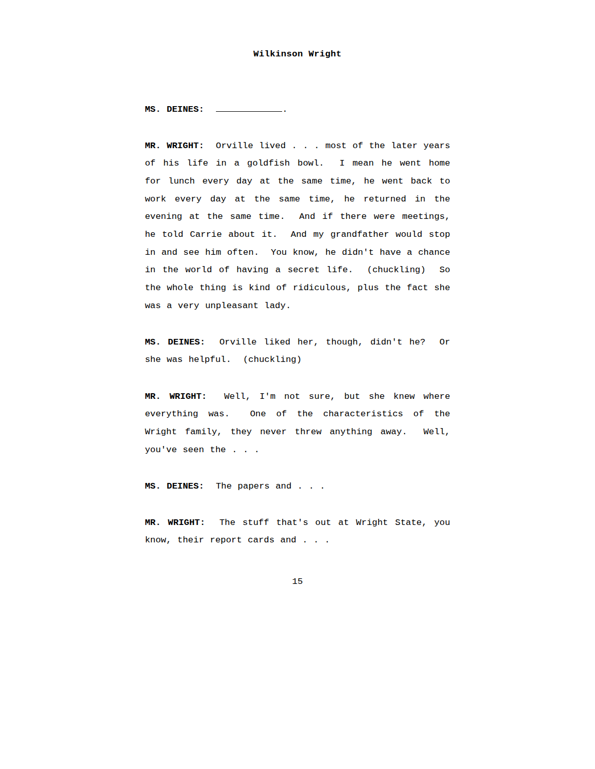Wilkinson Wright
MS. DEINES: .
MR. WRIGHT: Orville lived . . . most of the later years of his life in a goldfish bowl. I mean he went home for lunch every day at the same time, he went back to work every day at the same time, he returned in the evening at the same time. And if there were meetings, he told Carrie about it. And my grandfather would stop in and see him often. You know, he didn't have a chance in the world of having a secret life. (chuckling) So the whole thing is kind of ridiculous, plus the fact she was a very unpleasant lady.
MS. DEINES: Orville liked her, though, didn't he? Or she was helpful. (chuckling)
MR. WRIGHT: Well, I'm not sure, but she knew where everything was. One of the characteristics of the Wright family, they never threw anything away. Well, you've seen the . . .
MS. DEINES: The papers and . . .
MR. WRIGHT: The stuff that's out at Wright State, you know, their report cards and . . .
15